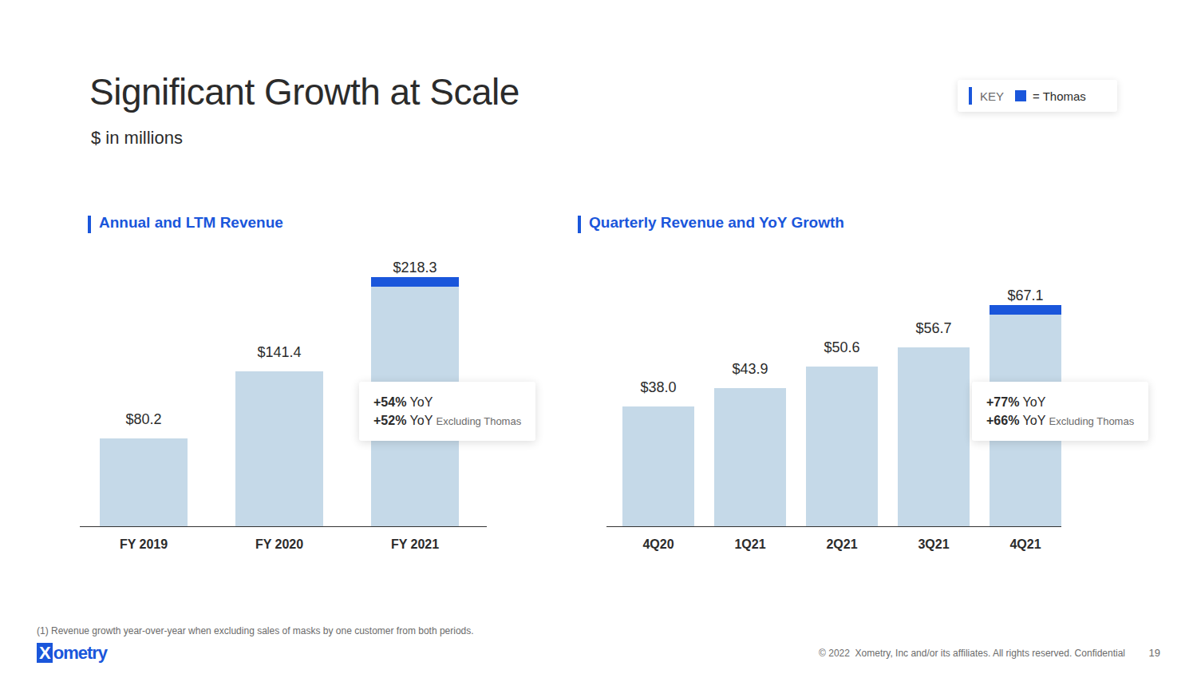Significant Growth at Scale
$ in millions
KEY = Thomas
Annual and LTM Revenue
Quarterly Revenue and YoY Growth
$80.2
FY 2019
$141.4
FY 2020
$218.3
FY 2021
+54% YoY
+52% YoY Excluding Thomas
$38.0
4Q20
$43.9
1Q21
$50.6
2Q21
$56.7
3Q21
$67.1
4Q21
+77% YoY
+66% YoY Excluding Thomas
(1) Revenue growth year-over-year when excluding sales of masks by one customer from both periods.
Xometry
© 2022 Xometry, Inc and/or its affiliates. All rights reserved. Confidential
19